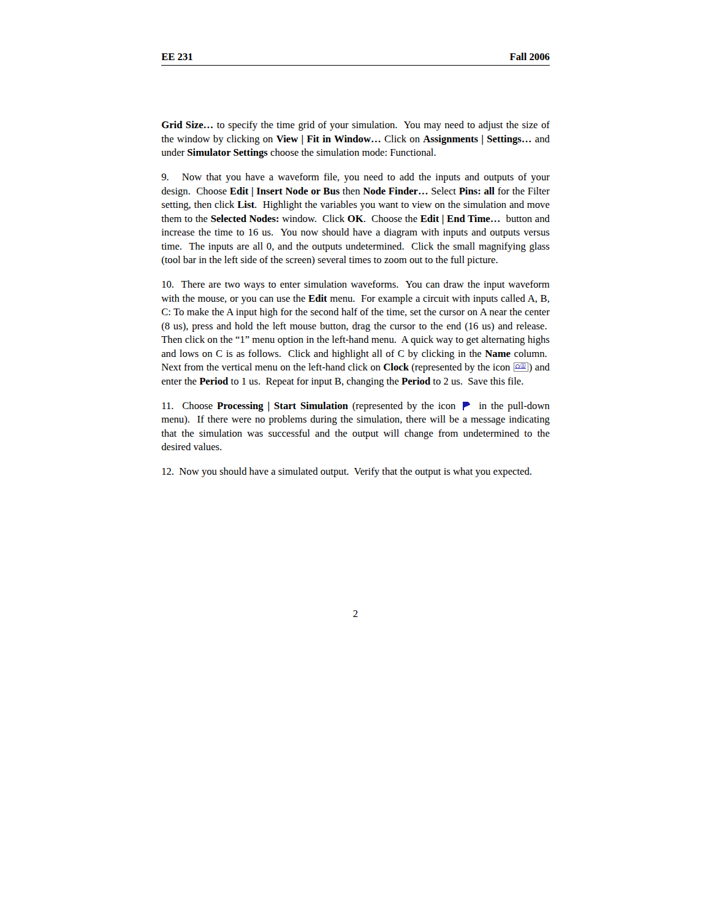EE 231 Fall 2006
Grid Size… to specify the time grid of your simulation. You may need to adjust the size of the window by clicking on View | Fit in Window… Click on Assignments | Settings… and under Simulator Settings choose the simulation mode: Functional.
9. Now that you have a waveform file, you need to add the inputs and outputs of your design. Choose Edit | Insert Node or Bus then Node Finder… Select Pins: all for the Filter setting, then click List. Highlight the variables you want to view on the simulation and move them to the Selected Nodes: window. Click OK. Choose the Edit | End Time… button and increase the time to 16 us. You now should have a diagram with inputs and outputs versus time. The inputs are all 0, and the outputs undetermined. Click the small magnifying glass (tool bar in the left side of the screen) several times to zoom out to the full picture.
10. There are two ways to enter simulation waveforms. You can draw the input waveform with the mouse, or you can use the Edit menu. For example a circuit with inputs called A, B, C: To make the A input high for the second half of the time, set the cursor on A near the center (8 us), press and hold the left mouse button, drag the cursor to the end (16 us) and release. Then click on the “1” menu option in the left-hand menu. A quick way to get alternating highs and lows on C is as follows. Click and highlight all of C by clicking in the Name column. Next from the vertical menu on the left-hand click on Clock (represented by the icon Ⓢ) and enter the Period to 1 us. Repeat for input B, changing the Period to 2 us. Save this file.
11. Choose Processing | Start Simulation (represented by the icon in the pull-down menu). If there were no problems during the simulation, there will be a message indicating that the simulation was successful and the output will change from undetermined to the desired values.
12. Now you should have a simulated output. Verify that the output is what you expected.
2